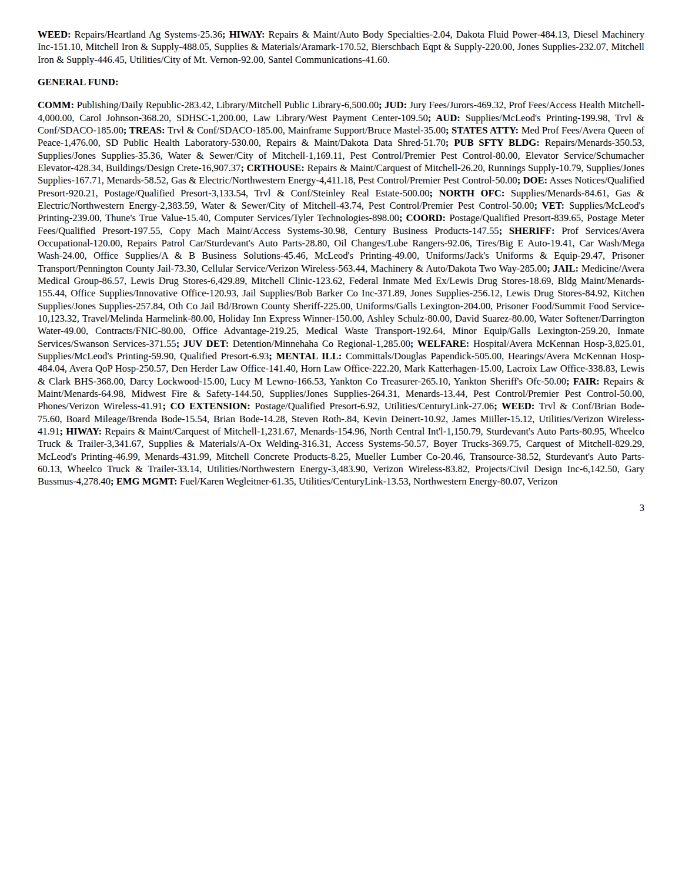WEED: Repairs/Heartland Ag Systems-25.36; HIWAY: Repairs & Maint/Auto Body Specialties-2.04, Dakota Fluid Power-484.13, Diesel Machinery Inc-151.10, Mitchell Iron & Supply-488.05, Supplies & Materials/Aramark-170.52, Bierschbach Eqpt & Supply-220.00, Jones Supplies-232.07, Mitchell Iron & Supply-446.45, Utilities/City of Mt. Vernon-92.00, Santel Communications-41.60.
GENERAL FUND:
COMM: Publishing/Daily Republic-283.42, Library/Mitchell Public Library-6,500.00; JUD: Jury Fees/Jurors-469.32, Prof Fees/Access Health Mitchell-4,000.00, Carol Johnson-368.20, SDHSC-1,200.00, Law Library/West Payment Center-109.50; AUD: Supplies/McLeod's Printing-199.98, Trvl & Conf/SDACO-185.00; TREAS: Trvl & Conf/SDACO-185.00, Mainframe Support/Bruce Mastel-35.00; STATES ATTY: Med Prof Fees/Avera Queen of Peace-1,476.00, SD Public Health Laboratory-530.00, Repairs & Maint/Dakota Data Shred-51.70; PUB SFTY BLDG: Repairs/Menards-350.53, Supplies/Jones Supplies-35.36, Water & Sewer/City of Mitchell-1,169.11, Pest Control/Premier Pest Control-80.00, Elevator Service/Schumacher Elevator-428.34, Buildings/Design Crete-16,907.37; CRTHOUSE: Repairs & Maint/Carquest of Mitchell-26.20, Runnings Supply-10.79, Supplies/Jones Supplies-167.71, Menards-58.52, Gas & Electric/Northwestern Energy-4,411.18, Pest Control/Premier Pest Control-50.00; DOE: Asses Notices/Qualified Presort-920.21, Postage/Qualified Presort-3,133.54, Trvl & Conf/Steinley Real Estate-500.00; NORTH OFC: Supplies/Menards-84.61, Gas & Electric/Northwestern Energy-2,383.59, Water & Sewer/City of Mitchell-43.74, Pest Control/Premier Pest Control-50.00; VET: Supplies/McLeod's Printing-239.00, Thune's True Value-15.40, Computer Services/Tyler Technologies-898.00; COORD: Postage/Qualified Presort-839.65, Postage Meter Fees/Qualified Presort-197.55, Copy Mach Maint/Access Systems-30.98, Century Business Products-147.55; SHERIFF: Prof Services/Avera Occupational-120.00, Repairs Patrol Car/Sturdevant's Auto Parts-28.80, Oil Changes/Lube Rangers-92.06, Tires/Big E Auto-19.41, Car Wash/Mega Wash-24.00, Office Supplies/A & B Business Solutions-45.46, McLeod's Printing-49.00, Uniforms/Jack's Uniforms & Equip-29.47, Prisoner Transport/Pennington County Jail-73.30, Cellular Service/Verizon Wireless-563.44, Machinery & Auto/Dakota Two Way-285.00; JAIL: Medicine/Avera Medical Group-86.57, Lewis Drug Stores-6,429.89, Mitchell Clinic-123.62, Federal Inmate Med Ex/Lewis Drug Stores-18.69, Bldg Maint/Menards-155.44, Office Supplies/Innovative Office-120.93, Jail Supplies/Bob Barker Co Inc-371.89, Jones Supplies-256.12, Lewis Drug Stores-84.92, Kitchen Supplies/Jones Supplies-257.84, Oth Co Jail Bd/Brown County Sheriff-225.00, Uniforms/Galls Lexington-204.00, Prisoner Food/Summit Food Service-10,123.32, Travel/Melinda Harmelink-80.00, Holiday Inn Express Winner-150.00, Ashley Schulz-80.00, David Suarez-80.00, Water Softener/Darrington Water-49.00, Contracts/FNIC-80.00, Office Advantage-219.25, Medical Waste Transport-192.64, Minor Equip/Galls Lexington-259.20, Inmate Services/Swanson Services-371.55; JUV DET: Detention/Minnehaha Co Regional-1,285.00; WELFARE: Hospital/Avera McKennan Hosp-3,825.01, Supplies/McLeod's Printing-59.90, Qualified Presort-6.93; MENTAL ILL: Committals/Douglas Papendick-505.00, Hearings/Avera McKennan Hosp-484.04, Avera QoP Hosp-250.57, Den Herder Law Office-141.40, Horn Law Office-222.20, Mark Katterhagen-15.00, Lacroix Law Office-338.83, Lewis & Clark BHS-368.00, Darcy Lockwood-15.00, Lucy M Lewno-166.53, Yankton Co Treasurer-265.10, Yankton Sheriff's Ofc-50.00; FAIR: Repairs & Maint/Menards-64.98, Midwest Fire & Safety-144.50, Supplies/Jones Supplies-264.31, Menards-13.44, Pest Control/Premier Pest Control-50.00, Phones/Verizon Wireless-41.91; CO EXTENSION: Postage/Qualified Presort-6.92, Utilities/CenturyLink-27.06; WEED: Trvl & Conf/Brian Bode-75.60, Board Mileage/Brenda Bode-15.54, Brian Bode-14.28, Steven Roth-.84, Kevin Deinert-10.92, James Miiller-15.12, Utilities/Verizon Wireless-41.91; HIWAY: Repairs & Maint/Carquest of Mitchell-1,231.67, Menards-154.96, North Central Int'l-1,150.79, Sturdevant's Auto Parts-80.95, Wheelco Truck & Trailer-3,341.67, Supplies & Materials/A-Ox Welding-316.31, Access Systems-50.57, Boyer Trucks-369.75, Carquest of Mitchell-829.29, McLeod's Printing-46.99, Menards-431.99, Mitchell Concrete Products-8.25, Mueller Lumber Co-20.46, Transource-38.52, Sturdevant's Auto Parts-60.13, Wheelco Truck & Trailer-33.14, Utilities/Northwestern Energy-3,483.90, Verizon Wireless-83.82, Projects/Civil Design Inc-6,142.50, Gary Bussmus-4,278.40; EMG MGMT: Fuel/Karen Wegleitner-61.35, Utilities/CenturyLink-13.53, Northwestern Energy-80.07, Verizon
3